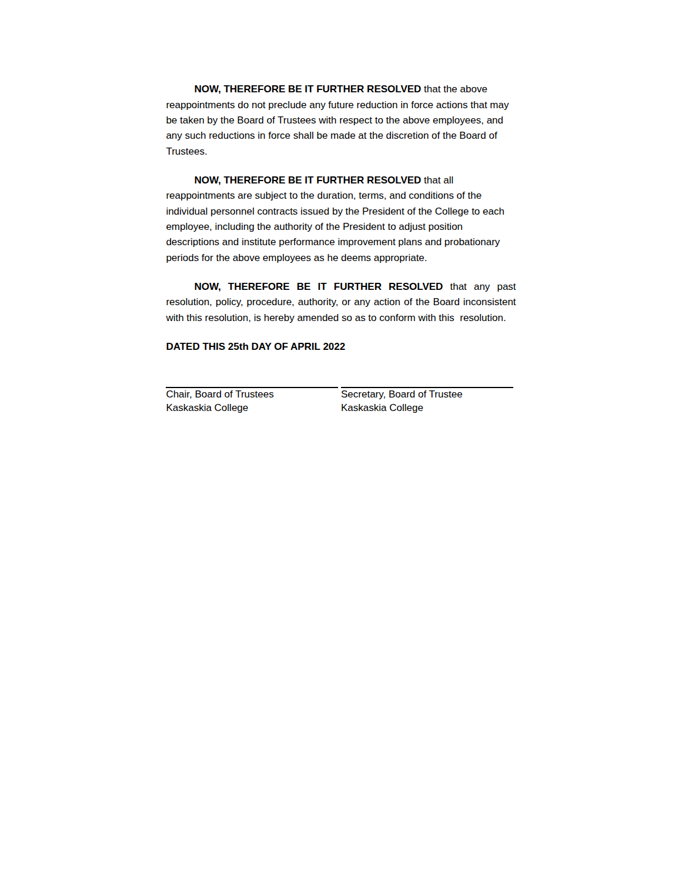NOW, THEREFORE BE IT FURTHER RESOLVED that the above reappointments do not preclude any future reduction in force actions that may be taken by the Board of Trustees with respect to the above employees, and any such reductions in force shall be made at the discretion of the Board of Trustees.
NOW, THEREFORE BE IT FURTHER RESOLVED that all reappointments are subject to the duration, terms, and conditions of the individual personnel contracts issued by the President of the College to each employee, including the authority of the President to adjust position descriptions and institute performance improvement plans and probationary periods for the above employees as he deems appropriate.
NOW, THEREFORE BE IT FURTHER RESOLVED that any past resolution, policy, procedure, authority, or any action of the Board inconsistent with this resolution, is hereby amended so as to conform with this resolution.
DATED THIS 25th DAY OF APRIL 2022
| Chair, Board of Trustees Kaskaskia College | Secretary, Board of Trustee Kaskaskia College |